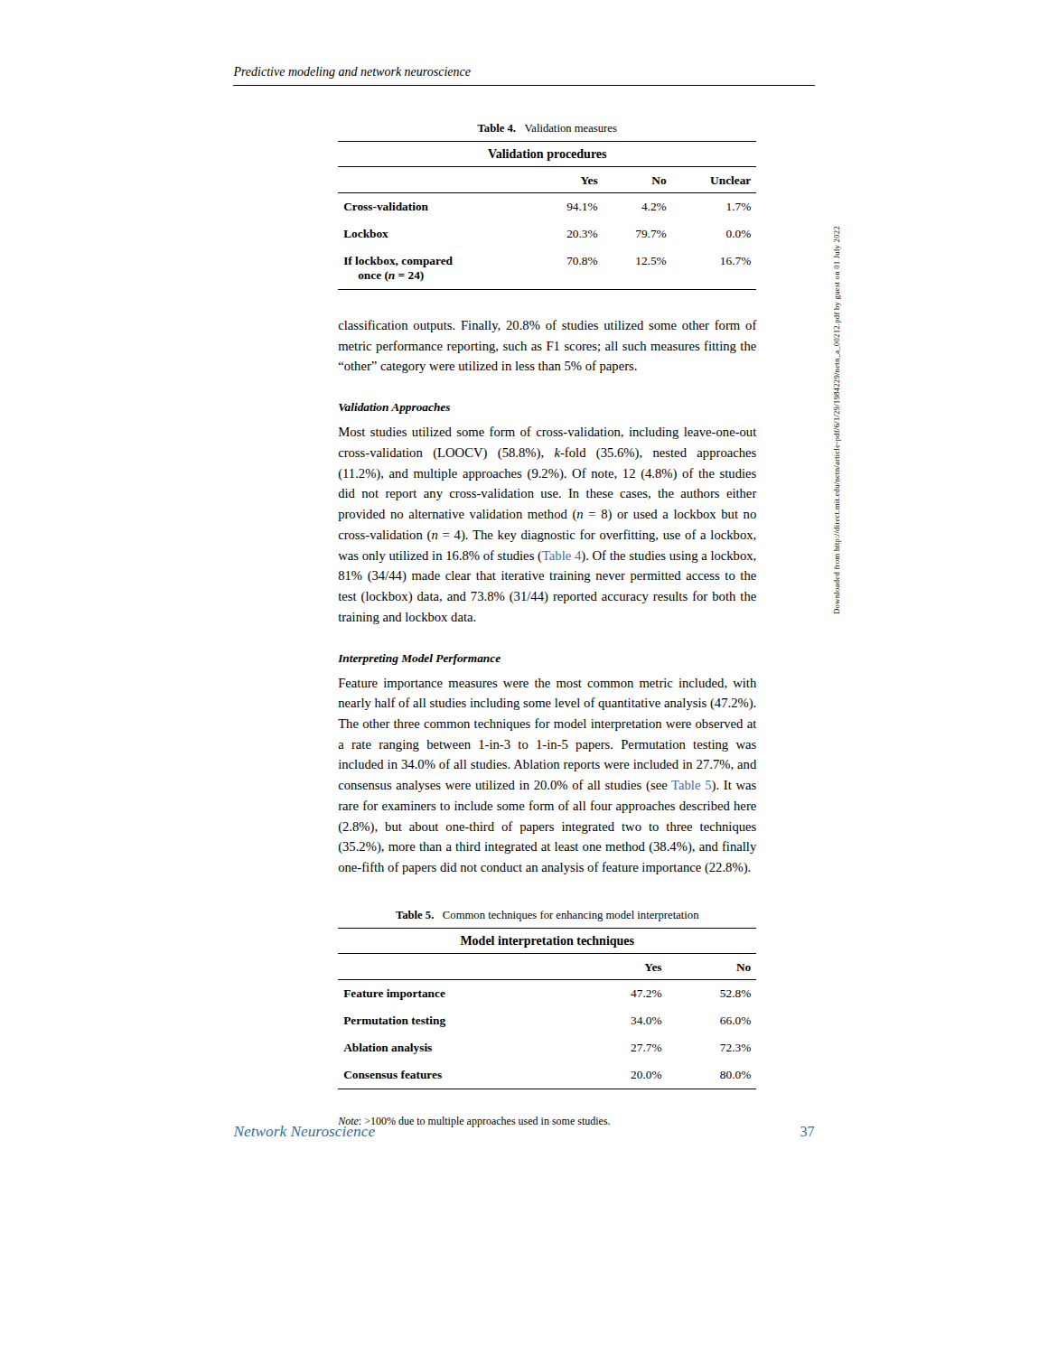Predictive modeling and network neuroscience
Table 4. Validation measures
| Validation procedures |
| --- |
| | Yes | No | Unclear |
| Cross-validation | 94.1% | 4.2% | 1.7% |
| Lockbox | 20.3% | 79.7% | 0.0% |
| If lockbox, compared once ( n = 24) | 70.8% | 12.5% | 16.7% |
classification outputs. Finally, 20.8% of studies utilized some other form of metric performance reporting, such as F1 scores; all such measures fitting the “other” category were utilized in less than 5% of papers.
Validation Approaches
Most studies utilized some form of cross-validation, including leave-one-out cross-validation (LOOCV) (58.8%), k-fold (35.6%), nested approaches (11.2%), and multiple approaches (9.2%). Of note, 12 (4.8%) of the studies did not report any cross-validation use. In these cases, the authors either provided no alternative validation method (n = 8) or used a lockbox but no cross-validation (n = 4). The key diagnostic for overfitting, use of a lockbox, was only utilized in 16.8% of studies (Table 4). Of the studies using a lockbox, 81% (34/44) made clear that iterative training never permitted access to the test (lockbox) data, and 73.8% (31/44) reported accuracy results for both the training and lockbox data.
Interpreting Model Performance
Feature importance measures were the most common metric included, with nearly half of all studies including some level of quantitative analysis (47.2%). The other three common techniques for model interpretation were observed at a rate ranging between 1-in-3 to 1-in-5 papers. Permutation testing was included in 34.0% of all studies. Ablation reports were included in 27.7%, and consensus analyses were utilized in 20.0% of all studies (see Table 5). It was rare for examiners to include some form of all four approaches described here (2.8%), but about one-third of papers integrated two to three techniques (35.2%), more than a third integrated at least one method (38.4%), and finally one-fifth of papers did not conduct an analysis of feature importance (22.8%).
Table 5. Common techniques for enhancing model interpretation
| Model interpretation techniques |
| --- |
| | Yes | No |
| Feature importance | 47.2% | 52.8% |
| Permutation testing | 34.0% | 66.0% |
| Ablation analysis | 27.7% | 72.3% |
| Consensus features | 20.0% | 80.0% |
Note: >100% due to multiple approaches used in some studies.
Downloaded from http://direct.mit.edu/netn/article-pdf/6/1/29/1984229/netn_a_00212.pdf by guest on 01 July 2022
Network Neuroscience
37